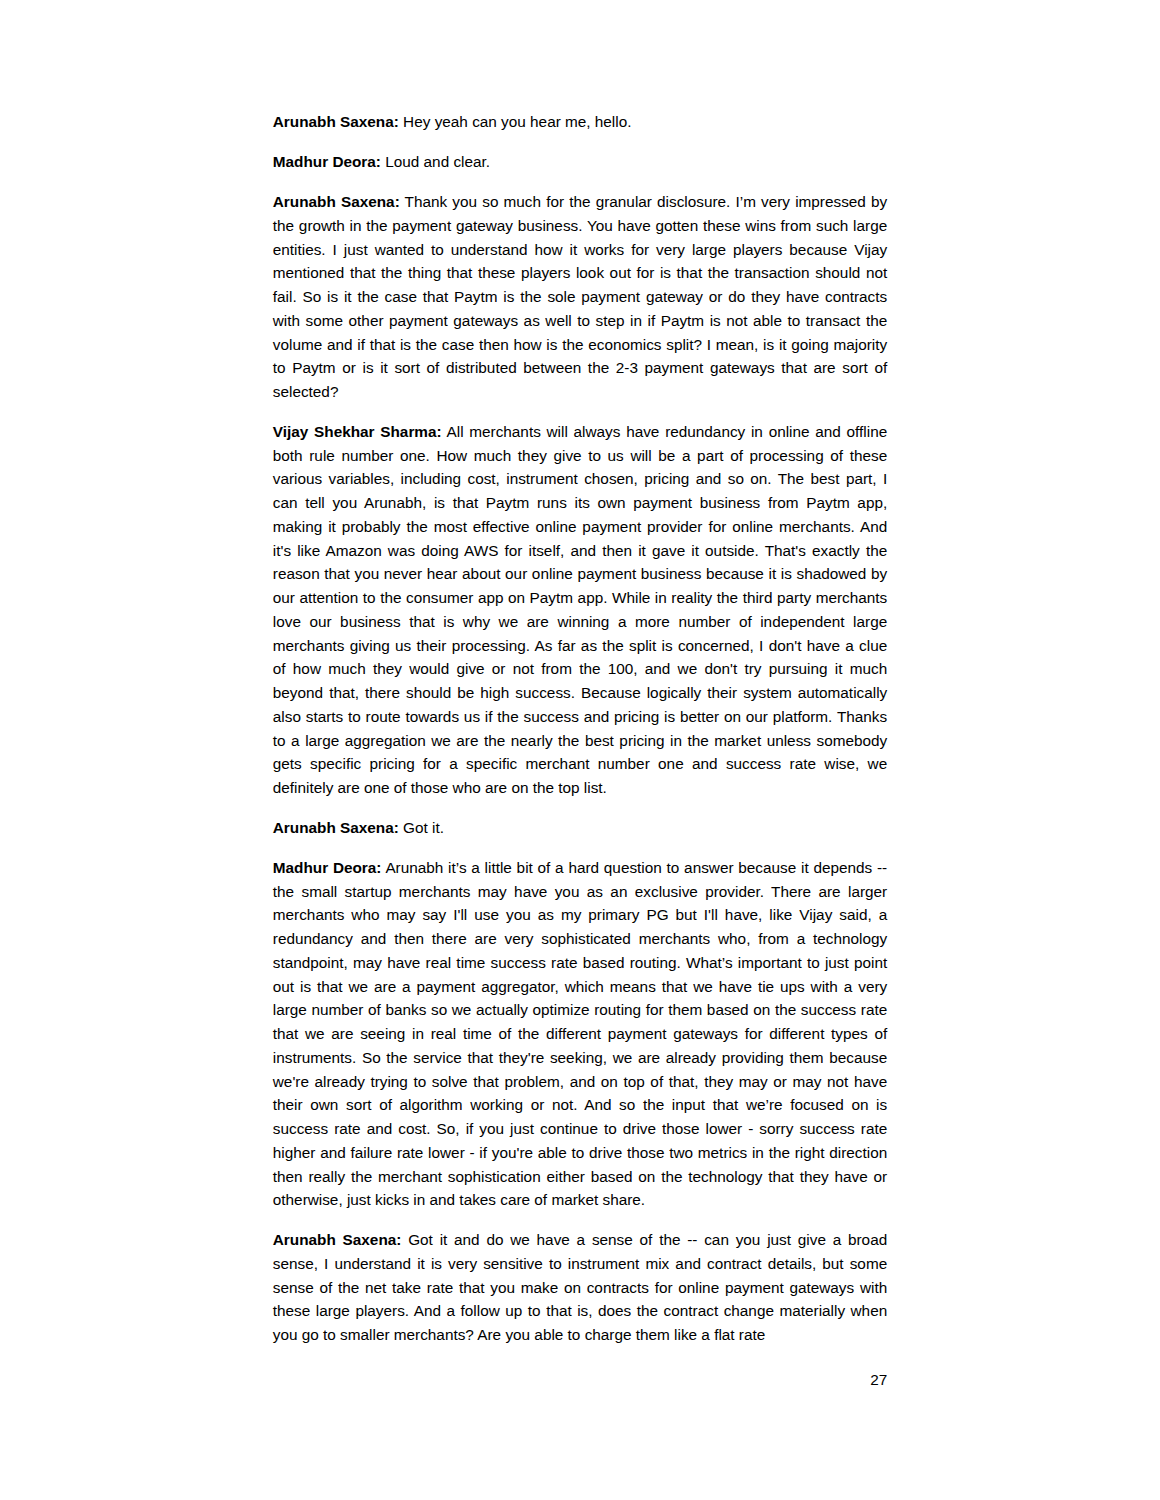Arunabh Saxena: Hey yeah can you hear me, hello.
Madhur Deora: Loud and clear.
Arunabh Saxena: Thank you so much for the granular disclosure. I’m very impressed by the growth in the payment gateway business. You have gotten these wins from such large entities. I just wanted to understand how it works for very large players because Vijay mentioned that the thing that these players look out for is that the transaction should not fail. So is it the case that Paytm is the sole payment gateway or do they have contracts with some other payment gateways as well to step in if Paytm is not able to transact the volume and if that is the case then how is the economics split? I mean, is it going majority to Paytm or is it sort of distributed between the 2-3 payment gateways that are sort of selected?
Vijay Shekhar Sharma: All merchants will always have redundancy in online and offline both rule number one. How much they give to us will be a part of processing of these various variables, including cost, instrument chosen, pricing and so on. The best part, I can tell you Arunabh, is that Paytm runs its own payment business from Paytm app, making it probably the most effective online payment provider for online merchants. And it's like Amazon was doing AWS for itself, and then it gave it outside. That's exactly the reason that you never hear about our online payment business because it is shadowed by our attention to the consumer app on Paytm app. While in reality the third party merchants love our business that is why we are winning a more number of independent large merchants giving us their processing. As far as the split is concerned, I don't have a clue of how much they would give or not from the 100, and we don't try pursuing it much beyond that, there should be high success. Because logically their system automatically also starts to route towards us if the success and pricing is better on our platform. Thanks to a large aggregation we are the nearly the best pricing in the market unless somebody gets specific pricing for a specific merchant number one and success rate wise, we definitely are one of those who are on the top list.
Arunabh Saxena: Got it.
Madhur Deora: Arunabh it’s a little bit of a hard question to answer because it depends -- the small startup merchants may have you as an exclusive provider. There are larger merchants who may say I'll use you as my primary PG but I'll have, like Vijay said, a redundancy and then there are very sophisticated merchants who, from a technology standpoint, may have real time success rate based routing. What’s important to just point out is that we are a payment aggregator, which means that we have tie ups with a very large number of banks so we actually optimize routing for them based on the success rate that we are seeing in real time of the different payment gateways for different types of instruments. So the service that they're seeking, we are already providing them because we're already trying to solve that problem, and on top of that, they may or may not have their own sort of algorithm working or not. And so the input that we’re focused on is success rate and cost. So, if you just continue to drive those lower - sorry success rate higher and failure rate lower - if you're able to drive those two metrics in the right direction then really the merchant sophistication either based on the technology that they have or otherwise, just kicks in and takes care of market share.
Arunabh Saxena: Got it and do we have a sense of the -- can you just give a broad sense, I understand it is very sensitive to instrument mix and contract details, but some sense of the net take rate that you make on contracts for online payment gateways with these large players. And a follow up to that is, does the contract change materially when you go to smaller merchants? Are you able to charge them like a flat rate
27